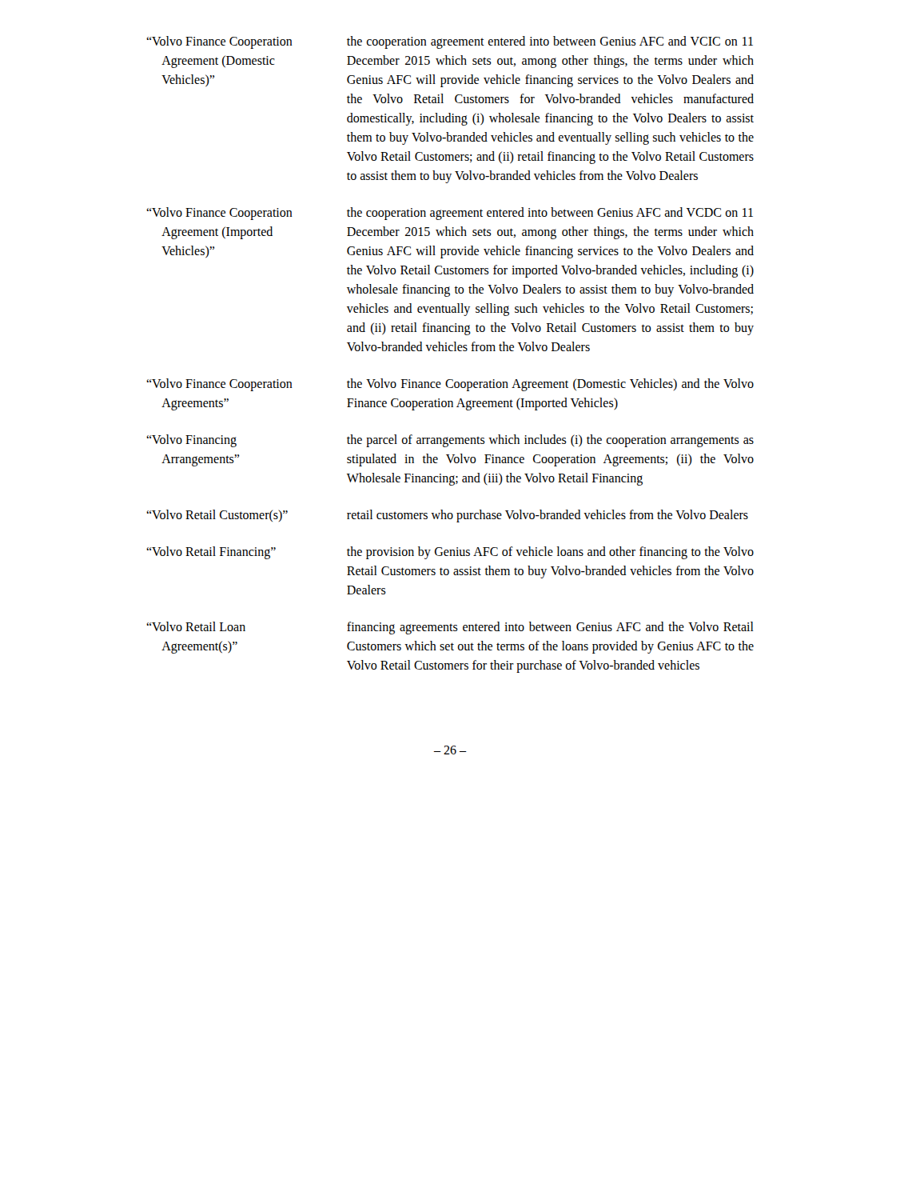| “Volvo Finance Cooperation Agreement (Domestic Vehicles)” | the cooperation agreement entered into between Genius AFC and VCIC on 11 December 2015 which sets out, among other things, the terms under which Genius AFC will provide vehicle financing services to the Volvo Dealers and the Volvo Retail Customers for Volvo-branded vehicles manufactured domestically, including (i) wholesale financing to the Volvo Dealers to assist them to buy Volvo-branded vehicles and eventually selling such vehicles to the Volvo Retail Customers; and (ii) retail financing to the Volvo Retail Customers to assist them to buy Volvo-branded vehicles from the Volvo Dealers |
| “Volvo Finance Cooperation Agreement (Imported Vehicles)” | the cooperation agreement entered into between Genius AFC and VCDC on 11 December 2015 which sets out, among other things, the terms under which Genius AFC will provide vehicle financing services to the Volvo Dealers and the Volvo Retail Customers for imported Volvo-branded vehicles, including (i) wholesale financing to the Volvo Dealers to assist them to buy Volvo-branded vehicles and eventually selling such vehicles to the Volvo Retail Customers; and (ii) retail financing to the Volvo Retail Customers to assist them to buy Volvo-branded vehicles from the Volvo Dealers |
| “Volvo Finance Cooperation Agreements” | the Volvo Finance Cooperation Agreement (Domestic Vehicles) and the Volvo Finance Cooperation Agreement (Imported Vehicles) |
| “Volvo Financing Arrangements” | the parcel of arrangements which includes (i) the cooperation arrangements as stipulated in the Volvo Finance Cooperation Agreements; (ii) the Volvo Wholesale Financing; and (iii) the Volvo Retail Financing |
| “Volvo Retail Customer(s)” | retail customers who purchase Volvo-branded vehicles from the Volvo Dealers |
| “Volvo Retail Financing” | the provision by Genius AFC of vehicle loans and other financing to the Volvo Retail Customers to assist them to buy Volvo-branded vehicles from the Volvo Dealers |
| “Volvo Retail Loan Agreement(s)” | financing agreements entered into between Genius AFC and the Volvo Retail Customers which set out the terms of the loans provided by Genius AFC to the Volvo Retail Customers for their purchase of Volvo-branded vehicles |
– 26 –